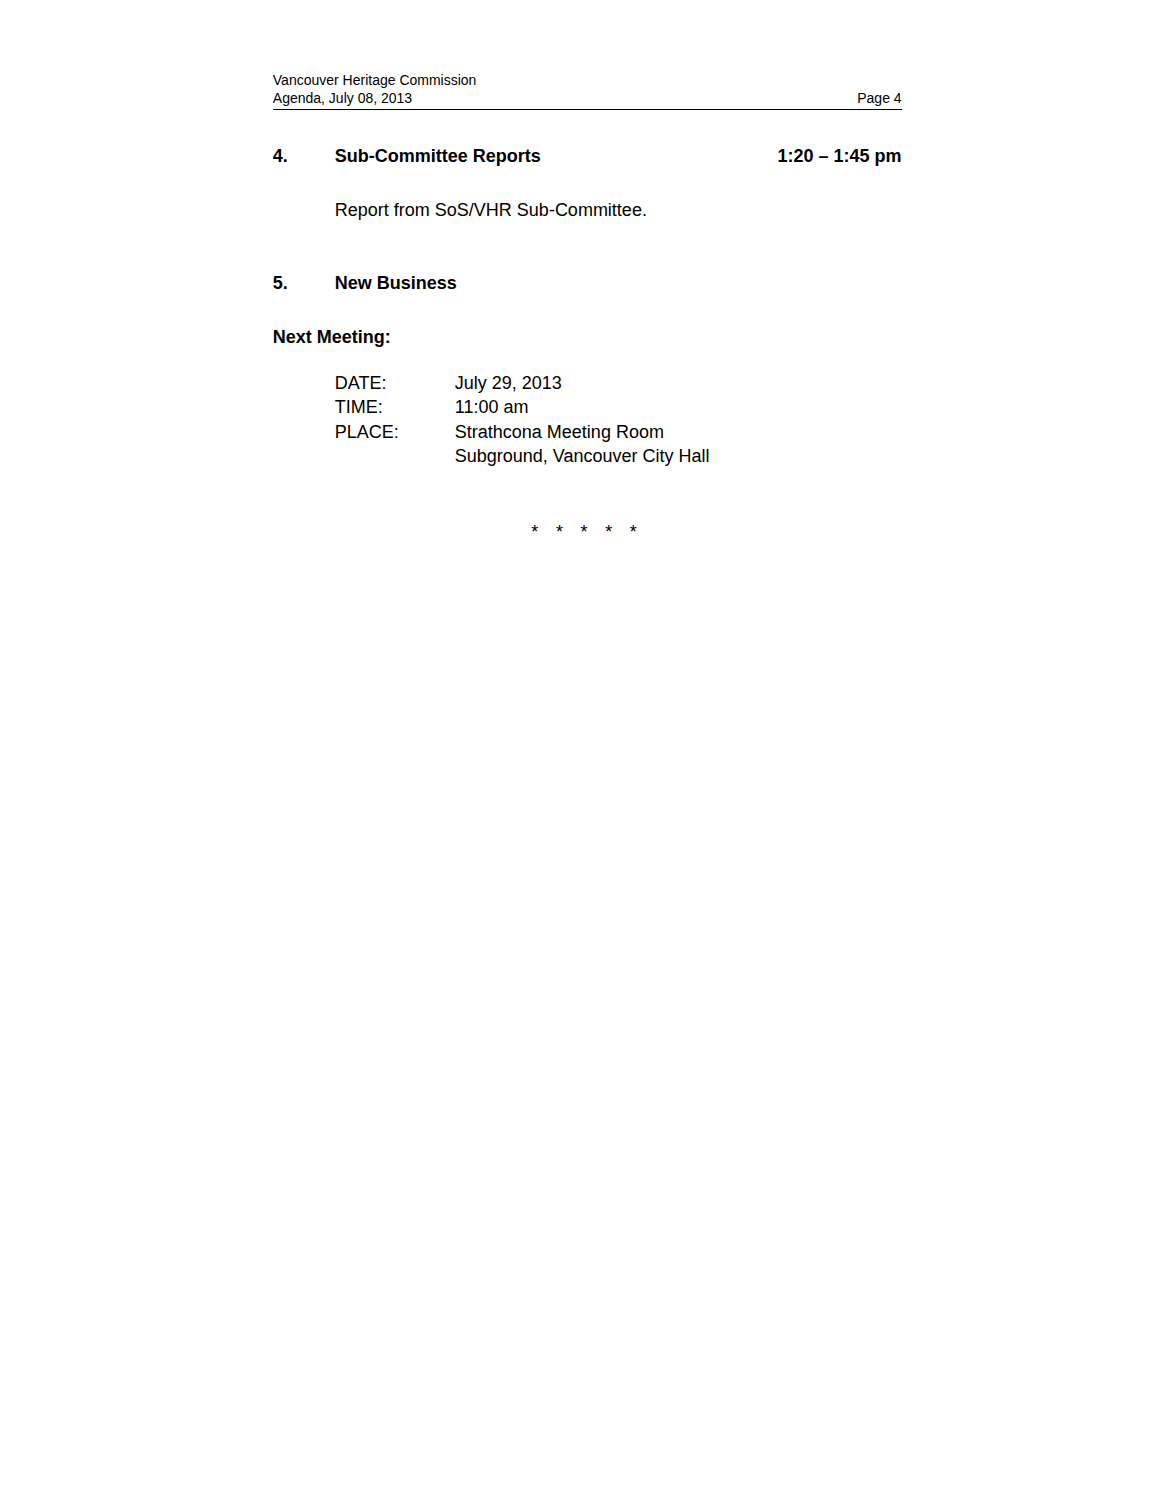Vancouver Heritage Commission
Agenda, July 08, 2013
Page 4
4. Sub-Committee Reports 1:20 – 1:45 pm
Report from SoS/VHR Sub-Committee.
5. New Business
Next Meeting:
| DATE: | July 29, 2013 |
| TIME: | 11:00 am |
| PLACE: | Strathcona Meeting Room Subground, Vancouver City Hall |
* * * * *